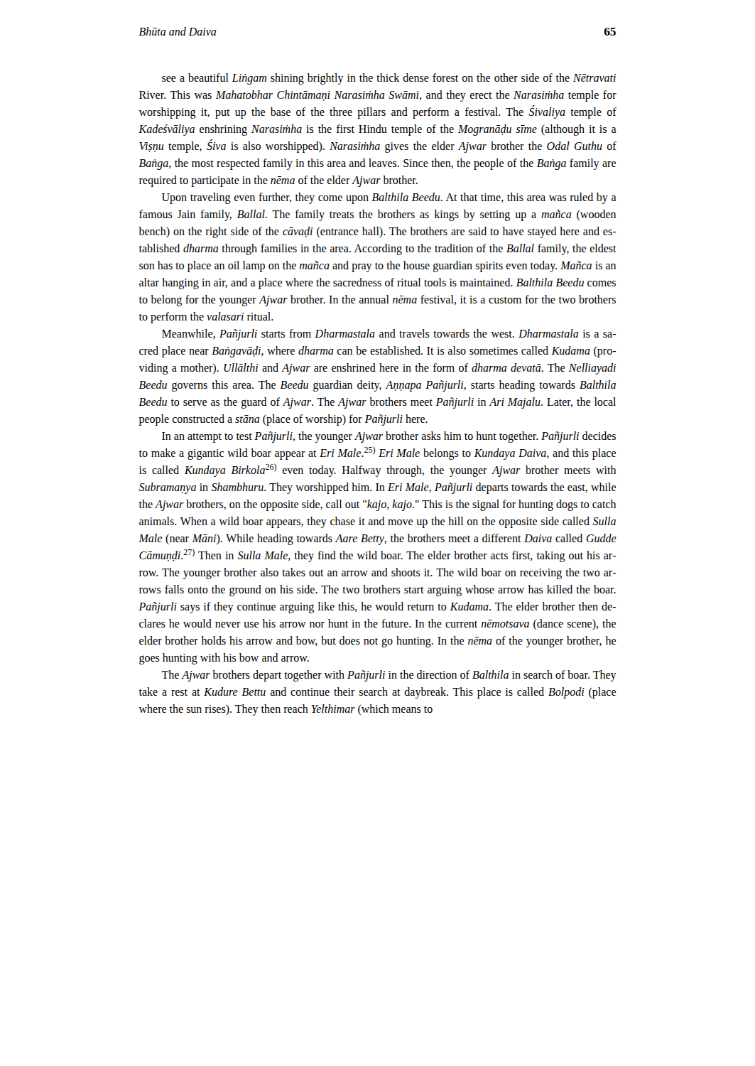Bhūta and Daiva 65
see a beautiful Liṅgam shining brightly in the thick dense forest on the other side of the Nētravati River. This was Mahatobhar Chintāmaṇi Narasiṁha Swāmi, and they erect the Narasiṁha temple for worshipping it, put up the base of the three pillars and perform a festival. The Śivaliya temple of Kadeśvāliya enshrining Narasiṁha is the first Hindu temple of the Mogranāḍu sīme (although it is a Viṣṇu temple, Śiva is also worshipped). Narasiṁha gives the elder Ajwar brother the Odal Guthu of Baṅga, the most respected family in this area and leaves. Since then, the people of the Baṅga family are required to participate in the nēma of the elder Ajwar brother.
Upon traveling even further, they come upon Balthila Beedu. At that time, this area was ruled by a famous Jain family, Ballal. The family treats the brothers as kings by setting up a mañca (wooden bench) on the right side of the cāvaḍi (entrance hall). The brothers are said to have stayed here and established dharma through families in the area. According to the tradition of the Ballal family, the eldest son has to place an oil lamp on the mañca and pray to the house guardian spirits even today. Mañca is an altar hanging in air, and a place where the sacredness of ritual tools is maintained. Balthila Beedu comes to belong for the younger Ajwar brother. In the annual nēma festival, it is a custom for the two brothers to perform the valasari ritual.
Meanwhile, Pañjurli starts from Dharmastala and travels towards the west. Dharmastala is a sacred place near Baṅgavāḍi, where dharma can be established. It is also sometimes called Kudama (providing a mother). Ullālthi and Ajwar are enshrined here in the form of dharma devatā. The Nelliayadi Beedu governs this area. The Beedu guardian deity, Aṇṇapa Pañjurli, starts heading towards Balthila Beedu to serve as the guard of Ajwar. The Ajwar brothers meet Pañjurli in Ari Majalu. Later, the local people constructed a stāna (place of worship) for Pañjurli here.
In an attempt to test Pañjurli, the younger Ajwar brother asks him to hunt together. Pañjurli decides to make a gigantic wild boar appear at Eri Male.25) Eri Male belongs to Kundaya Daiva, and this place is called Kundaya Birkola26) even today. Halfway through, the younger Ajwar brother meets with Subramaṇya in Shambhuru. They worshipped him. In Eri Male, Pañjurli departs towards the east, while the Ajwar brothers, on the opposite side, call out "kajo, kajo." This is the signal for hunting dogs to catch animals. When a wild boar appears, they chase it and move up the hill on the opposite side called Sulla Male (near Māni). While heading towards Aare Betty, the brothers meet a different Daiva called Gudde Cāmuṇḍi.27) Then in Sulla Male, they find the wild boar. The elder brother acts first, taking out his arrow. The younger brother also takes out an arrow and shoots it. The wild boar on receiving the two arrows falls onto the ground on his side. The two brothers start arguing whose arrow has killed the boar. Pañjurli says if they continue arguing like this, he would return to Kudama. The elder brother then declares he would never use his arrow nor hunt in the future. In the current nēmotsava (dance scene), the elder brother holds his arrow and bow, but does not go hunting. In the nēma of the younger brother, he goes hunting with his bow and arrow.
The Ajwar brothers depart together with Pañjurli in the direction of Balthila in search of boar. They take a rest at Kudure Bettu and continue their search at daybreak. This place is called Bolpodi (place where the sun rises). They then reach Yelthimar (which means to